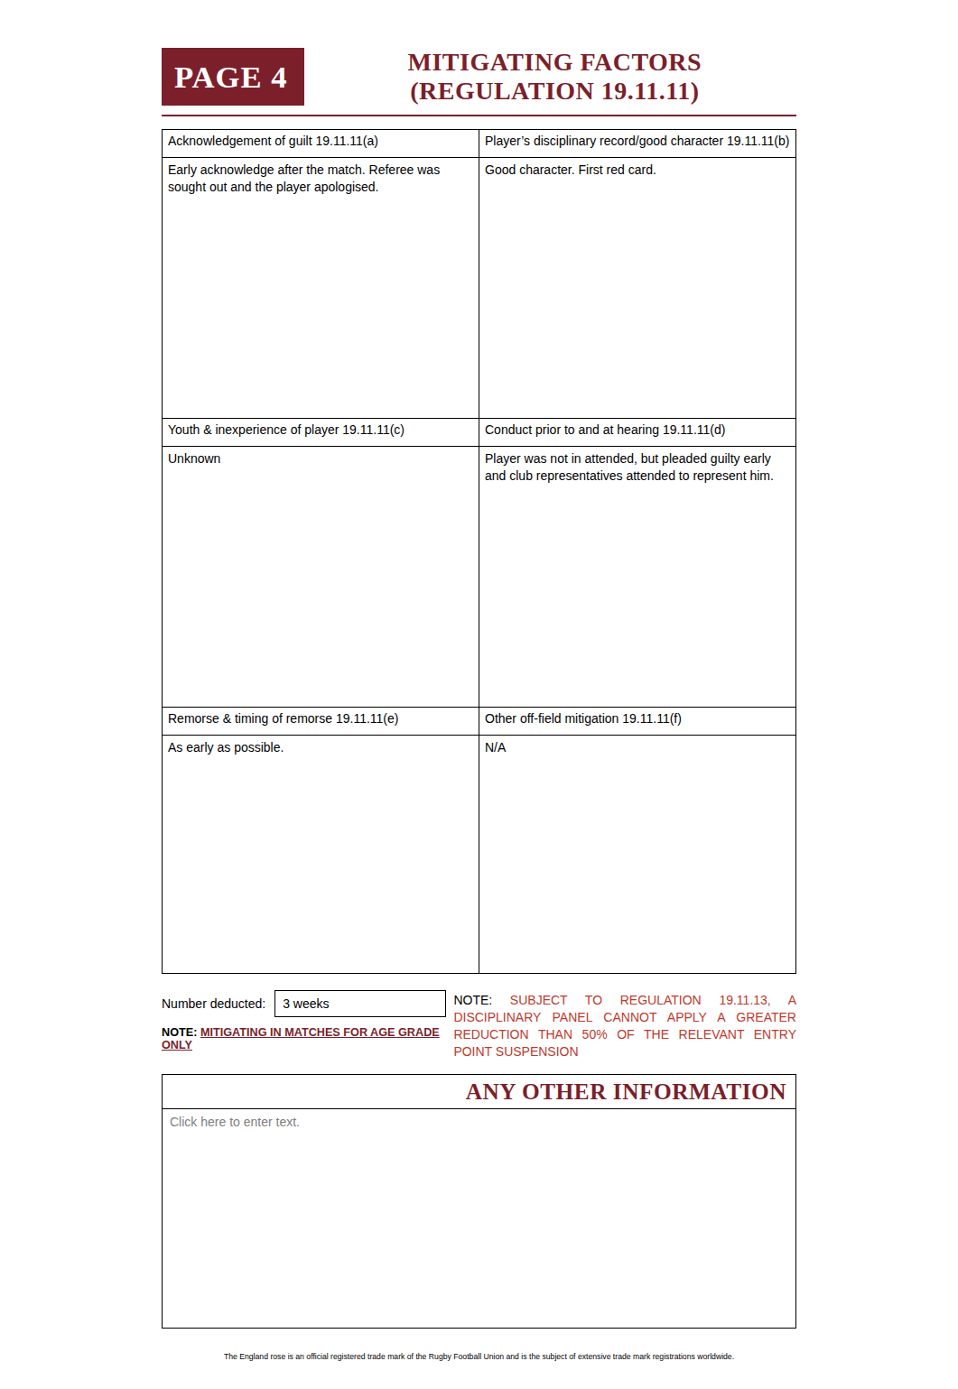PAGE 4
MITIGATING FACTORS (REGULATION 19.11.11)
| Acknowledgement of guilt 19.11.11(a) | Player’s disciplinary record/good character 19.11.11(b) |
| Early acknowledge after the match. Referee was sought out and the player apologised. | Good character. First red card. |
| Youth & inexperience of player 19.11.11(c) | Conduct prior to and at hearing 19.11.11(d) |
| Unknown | Player was not in attended, but pleaded guilty early and club representatives attended to represent him. |
| Remorse & timing of remorse 19.11.11(e) | Other off-field mitigation 19.11.11(f) |
| As early as possible. | N/A |
Number deducted:
3 weeks
NOTE: MITIGATING IN MATCHES FOR AGE GRADE ONLY
NOTE: SUBJECT TO REGULATION 19.11.13, A DISCIPLINARY PANEL CANNOT APPLY A GREATER REDUCTION THAN 50% OF THE RELEVANT ENTRY POINT SUSPENSION
ANY OTHER INFORMATION
Click here to enter text.
The England rose is an official registered trade mark of the Rugby Football Union and is the subject of extensive trade mark registrations worldwide.